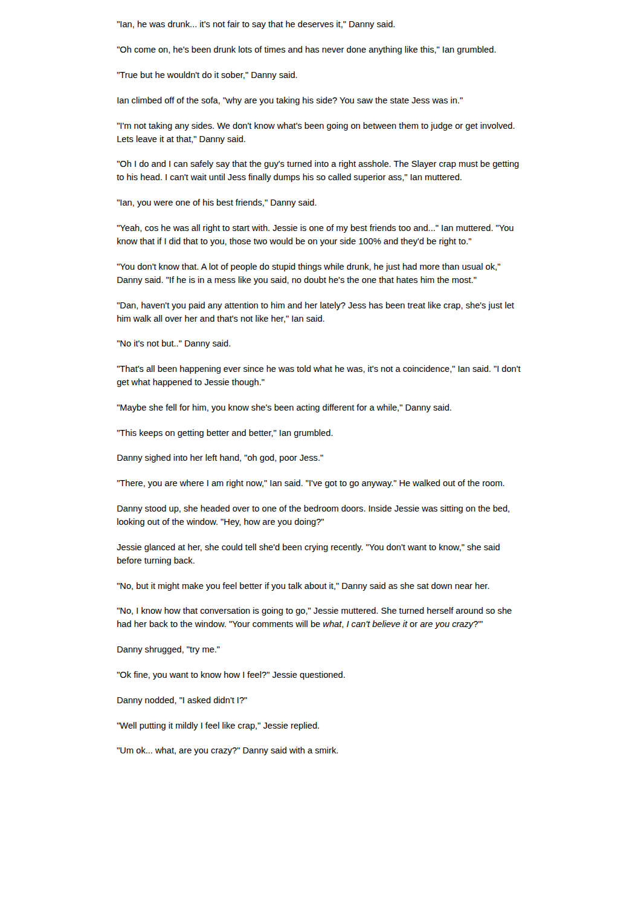"Ian, he was drunk... it's not fair to say that he deserves it," Danny said.
"Oh come on, he's been drunk lots of times and has never done anything like this," Ian grumbled.
"True but he wouldn't do it sober," Danny said.
Ian climbed off of the sofa, "why are you taking his side? You saw the state Jess was in."
"I'm not taking any sides. We don't know what's been going on between them to judge or get involved. Lets leave it at that," Danny said.
"Oh I do and I can safely say that the guy's turned into a right asshole. The Slayer crap must be getting to his head. I can't wait until Jess finally dumps his so called superior ass," Ian muttered.
"Ian, you were one of his best friends," Danny said.
"Yeah, cos he was all right to start with. Jessie is one of my best friends too and..." Ian muttered. "You know that if I did that to you, those two would be on your side 100% and they'd be right to."
"You don't know that. A lot of people do stupid things while drunk, he just had more than usual ok," Danny said. "If he is in a mess like you said, no doubt he's the one that hates him the most."
"Dan, haven't you paid any attention to him and her lately? Jess has been treat like crap, she's just let him walk all over her and that's not like her," Ian said.
"No it's not but.." Danny said.
"That's all been happening ever since he was told what he was, it's not a coincidence," Ian said. "I don't get what happened to Jessie though."
"Maybe she fell for him, you know she's been acting different for a while," Danny said.
"This keeps on getting better and better," Ian grumbled.
Danny sighed into her left hand, "oh god, poor Jess."
"There, you are where I am right now," Ian said. "I've got to go anyway." He walked out of the room.
Danny stood up, she headed over to one of the bedroom doors. Inside Jessie was sitting on the bed, looking out of the window. "Hey, how are you doing?"
Jessie glanced at her, she could tell she'd been crying recently. "You don't want to know," she said before turning back.
"No, but it might make you feel better if you talk about it," Danny said as she sat down near her.
"No, I know how that conversation is going to go," Jessie muttered. She turned herself around so she had her back to the window. "Your comments will be what, I can't believe it or are you crazy?'"
Danny shrugged, "try me."
"Ok fine, you want to know how I feel?" Jessie questioned.
Danny nodded, "I asked didn't I?"
"Well putting it mildly I feel like crap," Jessie replied.
"Um ok... what, are you crazy?" Danny said with a smirk.